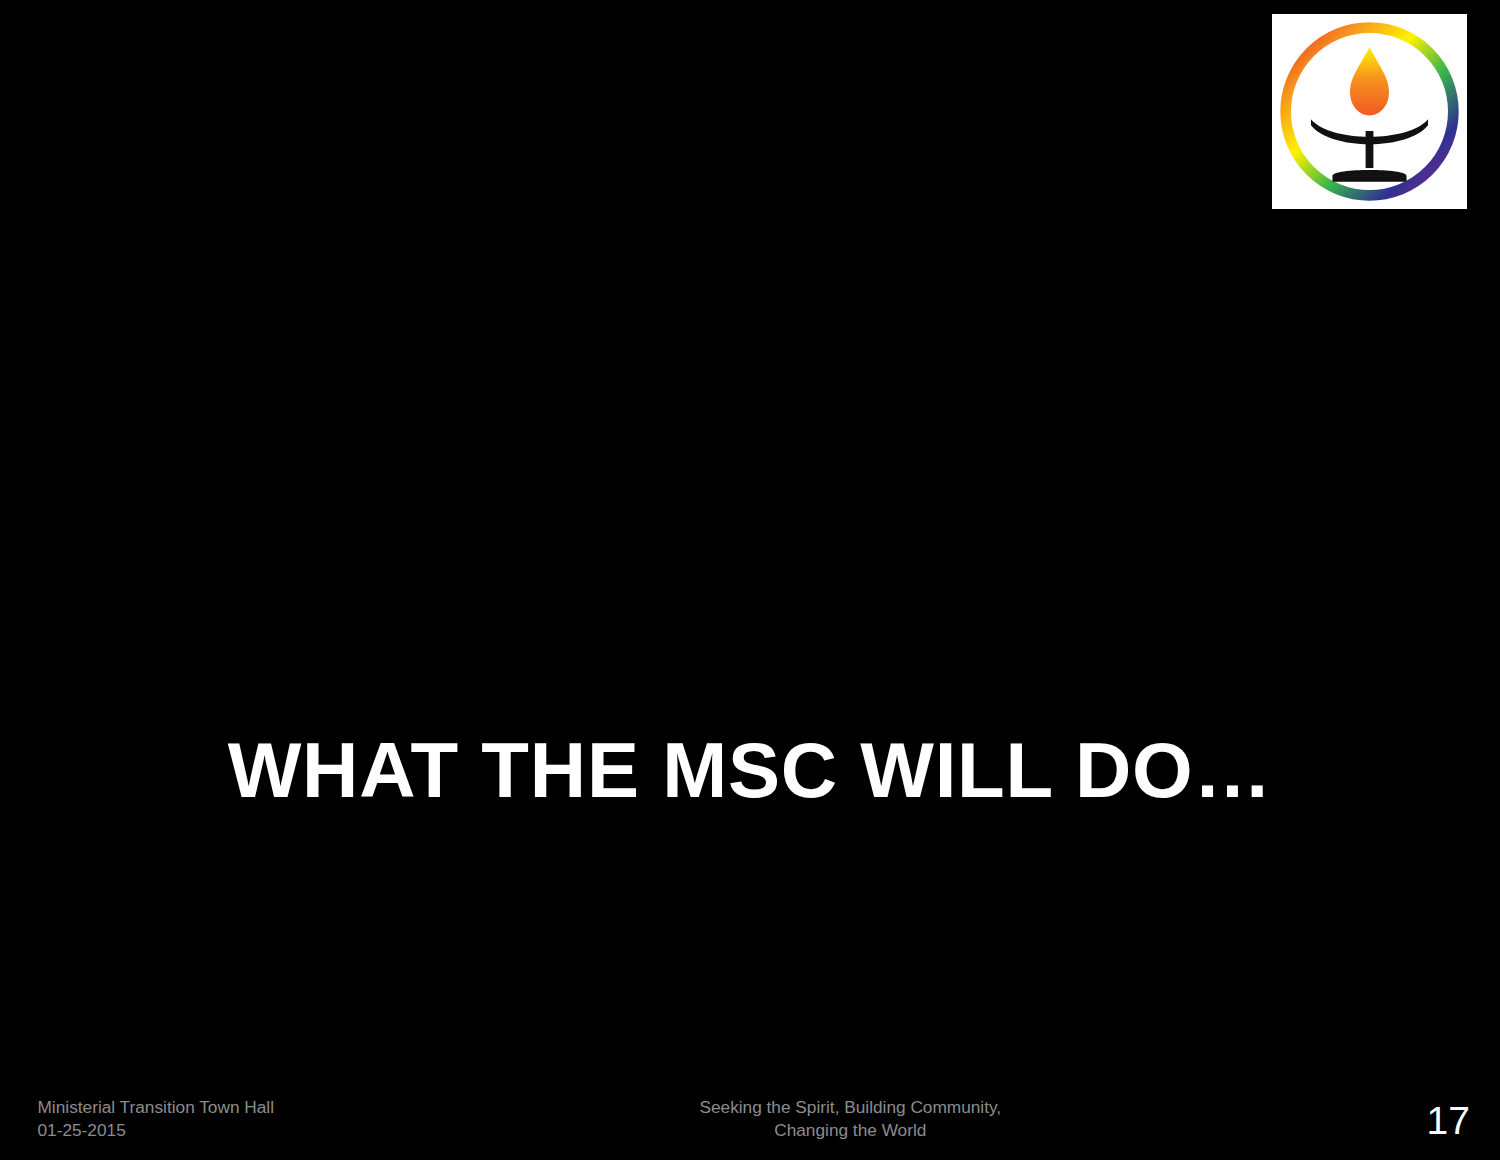WHAT THE MSC WILL DO…
Ministerial Transition Town Hall 01-25-2015
Seeking the Spirit, Building Community,
Changing the World
17